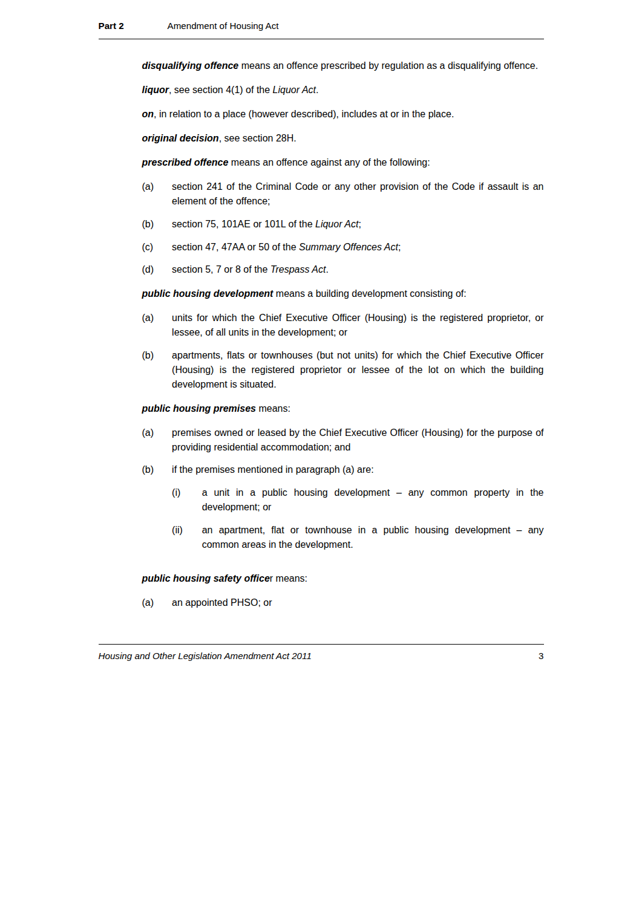Part 2 Amendment of Housing Act
disqualifying offence means an offence prescribed by regulation as a disqualifying offence.
liquor, see section 4(1) of the Liquor Act.
on, in relation to a place (however described), includes at or in the place.
original decision, see section 28H.
prescribed offence means an offence against any of the following:
(a) section 241 of the Criminal Code or any other provision of the Code if assault is an element of the offence;
(b) section 75, 101AE or 101L of the Liquor Act;
(c) section 47, 47AA or 50 of the Summary Offences Act;
(d) section 5, 7 or 8 of the Trespass Act.
public housing development means a building development consisting of:
(a) units for which the Chief Executive Officer (Housing) is the registered proprietor, or lessee, of all units in the development; or
(b) apartments, flats or townhouses (but not units) for which the Chief Executive Officer (Housing) is the registered proprietor or lessee of the lot on which the building development is situated.
public housing premises means:
(a) premises owned or leased by the Chief Executive Officer (Housing) for the purpose of providing residential accommodation; and
(b) if the premises mentioned in paragraph (a) are:
(i) a unit in a public housing development – any common property in the development; or
(ii) an apartment, flat or townhouse in a public housing development – any common areas in the development.
public housing safety officer means:
(a) an appointed PHSO; or
Housing and Other Legislation Amendment Act 2011 3